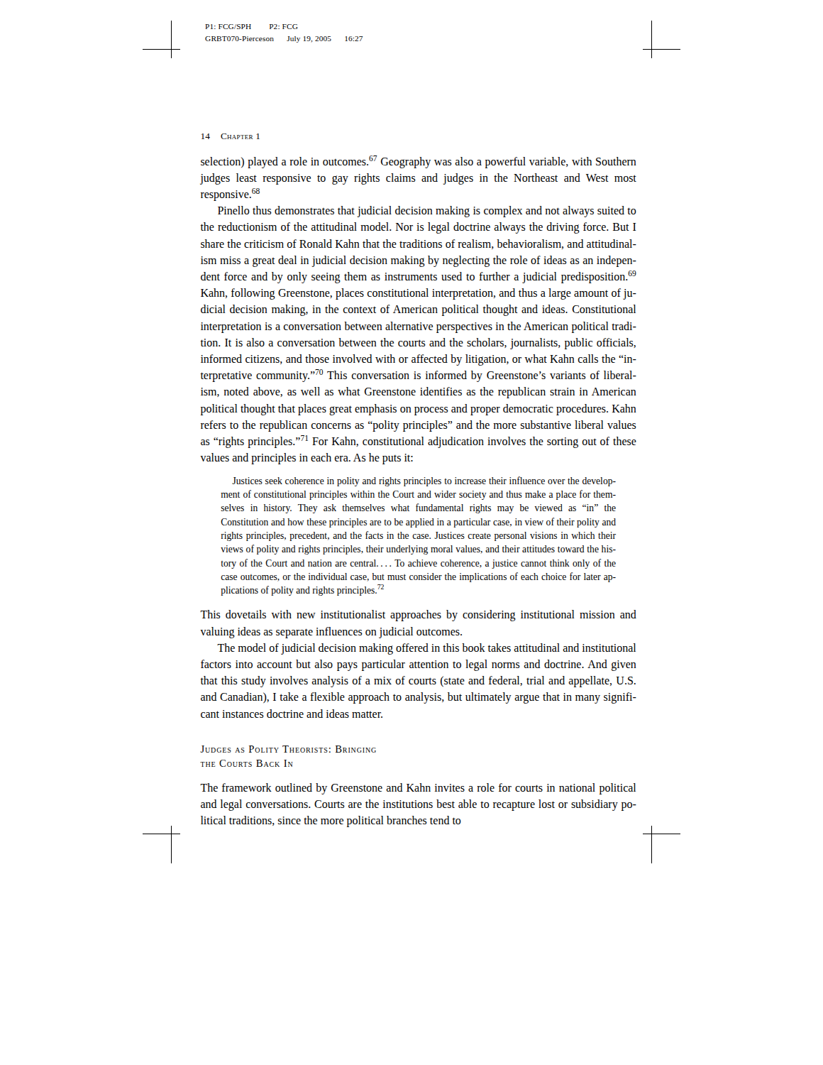P1: FCG/SPH P2: FCG
GRBT070-Pierceson July 19, 200516:27
14 Chapter 1
selection) played a role in outcomes.67 Geography was also a powerful variable, with Southern judges least responsive to gay rights claims and judges in the Northeast and West most responsive.68
Pinello thus demonstrates that judicial decision making is complex and not always suited to the reductionism of the attitudinal model. Nor is legal doctrine always the driving force. But I share the criticism of Ronald Kahn that the traditions of realism, behavioralism, and attitudinalism miss a great deal in judicial decision making by neglecting the role of ideas as an independent force and by only seeing them as instruments used to further a judicial predisposition.69 Kahn, following Greenstone, places constitutional interpretation, and thus a large amount of judicial decision making, in the context of American political thought and ideas. Constitutional interpretation is a conversation between alternative perspectives in the American political tradition. It is also a conversation between the courts and the scholars, journalists, public officials, informed citizens, and those involved with or affected by litigation, or what Kahn calls the “interpretative community.”70 This conversation is informed by Greenstone’s variants of liberalism, noted above, as well as what Greenstone identifies as the republican strain in American political thought that places great emphasis on process and proper democratic procedures. Kahn refers to the republican concerns as “polity principles” and the more substantive liberal values as “rights principles.”71 For Kahn, constitutional adjudication involves the sorting out of these values and principles in each era. As he puts it:
Justices seek coherence in polity and rights principles to increase their influence over the development of constitutional principles within the Court and wider society and thus make a place for themselves in history. They ask themselves what fundamental rights may be viewed as “in” the Constitution and how these principles are to be applied in a particular case, in view of their polity and rights principles, precedent, and the facts in the case. Justices create personal visions in which their views of polity and rights principles, their underlying moral values, and their attitudes toward the history of the Court and nation are central. . . . To achieve coherence, a justice cannot think only of the case outcomes, or the individual case, but must consider the implications of each choice for later applications of polity and rights principles.72
This dovetails with new institutionalist approaches by considering institutional mission and valuing ideas as separate influences on judicial outcomes.
The model of judicial decision making offered in this book takes attitudinal and institutional factors into account but also pays particular attention to legal norms and doctrine. And given that this study involves analysis of a mix of courts (state and federal, trial and appellate, U.S. and Canadian), I take a flexible approach to analysis, but ultimately argue that in many significant instances doctrine and ideas matter.
Judges as Polity Theorists: Bringing
the Courts Back In
The framework outlined by Greenstone and Kahn invites a role for courts in national political and legal conversations. Courts are the institutions best able to recapture lost or subsidiary political traditions, since the more political branches tend to